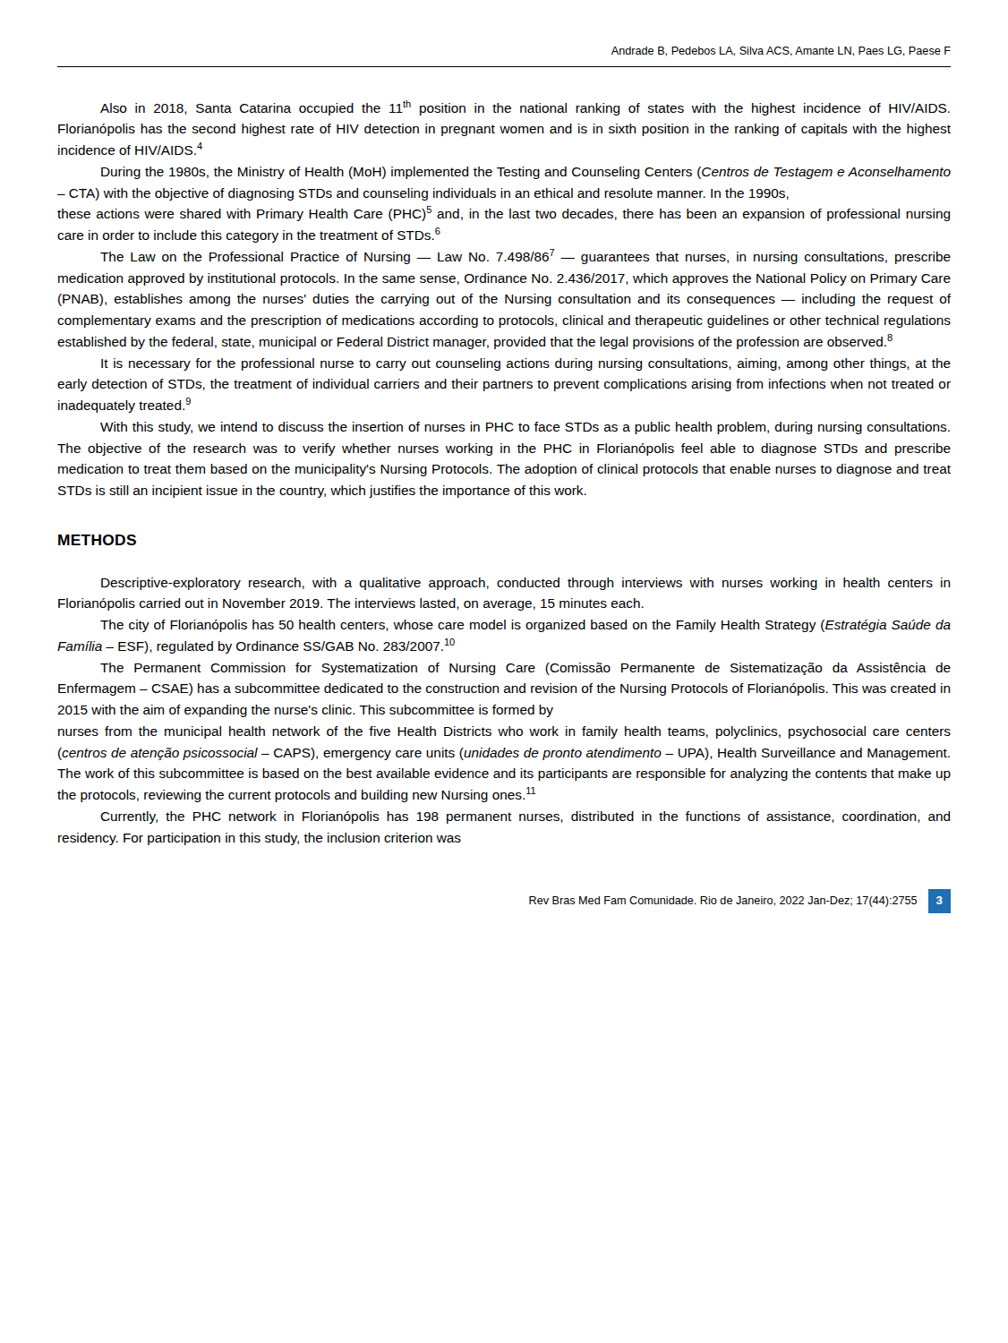Andrade B, Pedebos LA, Silva ACS, Amante LN, Paes LG, Paese F
Also in 2018, Santa Catarina occupied the 11th position in the national ranking of states with the highest incidence of HIV/AIDS. Florianópolis has the second highest rate of HIV detection in pregnant women and is in sixth position in the ranking of capitals with the highest incidence of HIV/AIDS.4
During the 1980s, the Ministry of Health (MoH) implemented the Testing and Counseling Centers (Centros de Testagem e Aconselhamento – CTA) with the objective of diagnosing STDs and counseling individuals in an ethical and resolute manner. In the 1990s,
these actions were shared with Primary Health Care (PHC)5 and, in the last two decades, there has been an expansion of professional nursing care in order to include this category in the treatment of STDs.6
The Law on the Professional Practice of Nursing — Law No. 7.498/867 — guarantees that nurses, in nursing consultations, prescribe medication approved by institutional protocols. In the same sense, Ordinance No. 2.436/2017, which approves the National Policy on Primary Care (PNAB), establishes among the nurses' duties the carrying out of the Nursing consultation and its consequences — including the request of complementary exams and the prescription of medications according to protocols, clinical and therapeutic guidelines or other technical regulations established by the federal, state, municipal or Federal District manager, provided that the legal provisions of the profession are observed.8
It is necessary for the professional nurse to carry out counseling actions during nursing consultations, aiming, among other things, at the early detection of STDs, the treatment of individual carriers and their partners to prevent complications arising from infections when not treated or inadequately treated.9
With this study, we intend to discuss the insertion of nurses in PHC to face STDs as a public health problem, during nursing consultations. The objective of the research was to verify whether nurses working in the PHC in Florianópolis feel able to diagnose STDs and prescribe medication to treat them based on the municipality's Nursing Protocols. The adoption of clinical protocols that enable nurses to diagnose and treat STDs is still an incipient issue in the country, which justifies the importance of this work.
METHODS
Descriptive-exploratory research, with a qualitative approach, conducted through interviews with nurses working in health centers in Florianópolis carried out in November 2019. The interviews lasted, on average, 15 minutes each.
The city of Florianópolis has 50 health centers, whose care model is organized based on the Family Health Strategy (Estratégia Saúde da Família – ESF), regulated by Ordinance SS/GAB No. 283/2007.10
The Permanent Commission for Systematization of Nursing Care (Comissão Permanente de Sistematização da Assistência de Enfermagem – CSAE) has a subcommittee dedicated to the construction and revision of the Nursing Protocols of Florianópolis. This was created in 2015 with the aim of expanding the nurse's clinic. This subcommittee is formed by
nurses from the municipal health network of the five Health Districts who work in family health teams, polyclinics, psychosocial care centers (centros de atenção psicossocial – CAPS), emergency care units (unidades de pronto atendimento – UPA), Health Surveillance and Management. The work of this subcommittee is based on the best available evidence and its participants are responsible for analyzing the contents that make up the protocols, reviewing the current protocols and building new Nursing ones.11
Currently, the PHC network in Florianópolis has 198 permanent nurses, distributed in the functions of assistance, coordination, and residency. For participation in this study, the inclusion criterion was
Rev Bras Med Fam Comunidade. Rio de Janeiro, 2022 Jan-Dez; 17(44):2755 3